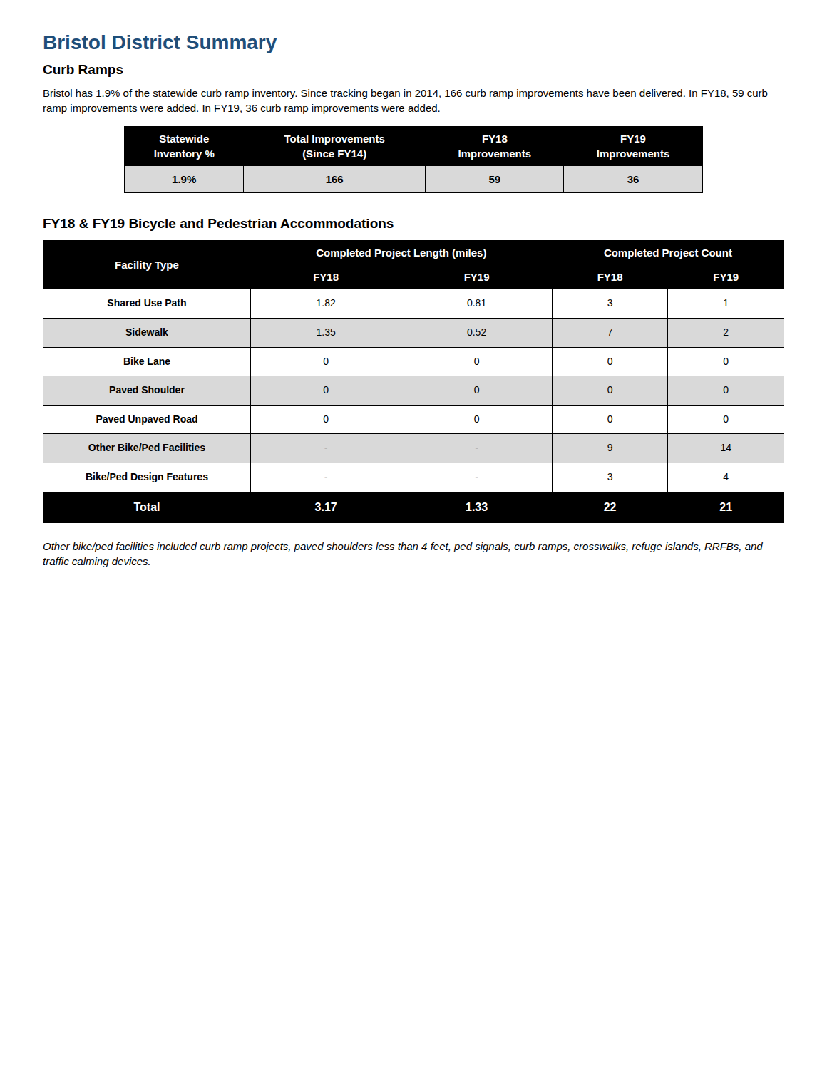Bristol District Summary
Curb Ramps
Bristol has 1.9% of the statewide curb ramp inventory. Since tracking began in 2014, 166 curb ramp improvements have been delivered. In FY18, 59 curb ramp improvements were added. In FY19, 36 curb ramp improvements were added.
| Statewide Inventory % | Total Improvements (Since FY14) | FY18 Improvements | FY19 Improvements |
| --- | --- | --- | --- |
| 1.9% | 166 | 59 | 36 |
FY18 & FY19 Bicycle and Pedestrian Accommodations
| Facility Type | Completed Project Length (miles) | Completed Project Count |
| --- | --- | --- |
| FY18 | FY19 | FY18 | FY19 |
| Shared Use Path | 1.82 | 0.81 | 3 | 1 |
| Sidewalk | 1.35 | 0.52 | 7 | 2 |
| Bike Lane | 0 | 0 | 0 | 0 |
| Paved Shoulder | 0 | 0 | 0 | 0 |
| Paved Unpaved Road | 0 | 0 | 0 | 0 |
| Other Bike/Ped Facilities | - | - | 9 | 14 |
| Bike/Ped Design Features | - | - | 3 | 4 |
| Total | 3.17 | 1.33 | 22 | 21 |
Other bike/ped facilities included curb ramp projects, paved shoulders less than 4 feet, ped signals, curb ramps, crosswalks, refuge islands, RRFBs, and traffic calming devices.